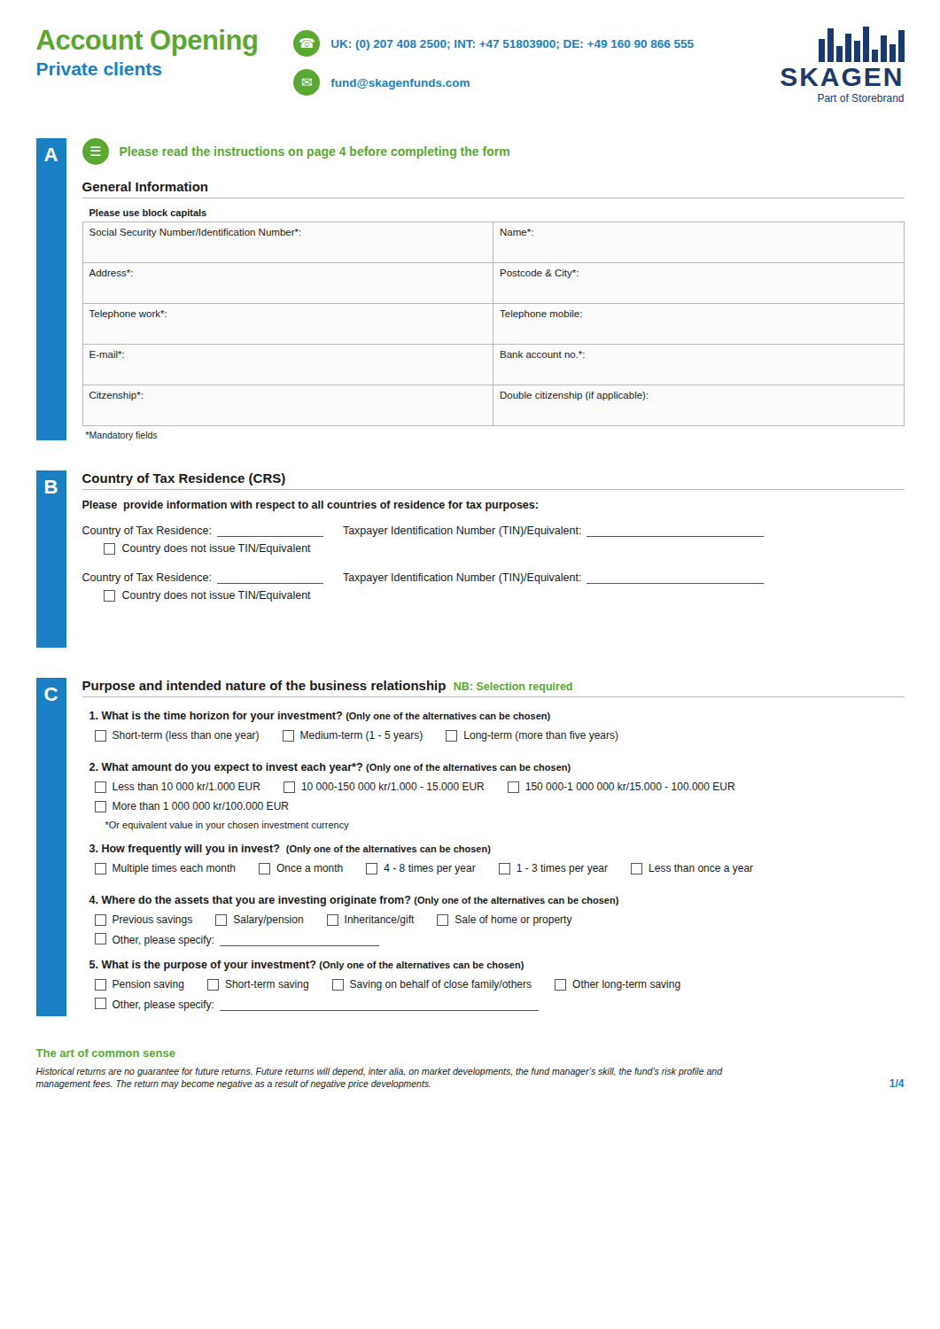Account Opening
Private clients
☎
UK: (0) 207 408 2500; INT: +47 51803900; DE: +49 160 90 866 555
✉
fund@skagenfunds.com
SKAGEN
Part of Storebrand
A
☰
Please read the instructions on page 4 before completing the form
General Information
Please use block capitals
| Social Security Number/Identification Number*: | Name*: |
| Address*: | Postcode & City*: |
| Telephone work*: | Telephone mobile: |
| E-mail*: | Bank account no.*: |
| Citzenship*: | Double citizenship (if applicable): |
*Mandatory fields
B
Country of Tax Residence (CRS)
Please provide information with respect to all countries of residence for tax purposes:
Country of Tax Residence: Taxpayer Identification Number (TIN)/Equivalent:
Country does not issue TIN/Equivalent
Country of Tax Residence: Taxpayer Identification Number (TIN)/Equivalent:
Country does not issue TIN/Equivalent
C
Purpose and intended nature of the business relationship NB: Selection required
1. What is the time horizon for your investment? (Only one of the alternatives can be chosen)
Short-term (less than one year)
Medium-term (1 - 5 years)
Long-term (more than five years)
2. What amount do you expect to invest each year*? (Only one of the alternatives can be chosen)
Less than 10 000 kr/1.000 EUR
10 000-150 000 kr/1.000 - 15.000 EUR
150 000-1 000 000 kr/15.000 - 100.000 EUR
More than 1 000 000 kr/100.000 EUR
*Or equivalent value in your chosen investment currency
3. How frequently will you in invest? (Only one of the alternatives can be chosen)
Multiple times each month
Once a month
4 - 8 times per year
1 - 3 times per year
Less than once a year
4. Where do the assets that you are investing originate from? (Only one of the alternatives can be chosen)
Previous savings
Salary/pension
Inheritance/gift
Sale of home or property
Other, please specify:
5. What is the purpose of your investment? (Only one of the alternatives can be chosen)
Pension saving
Short-term saving
Saving on behalf of close family/others
Other long-term saving
Other, please specify:
The art of common sense
Historical returns are no guarantee for future returns. Future returns will depend, inter alia, on market developments, the fund manager’s skill, the fund’s risk profile and management fees. The return may become negative as a result of negative price developments.
1/4